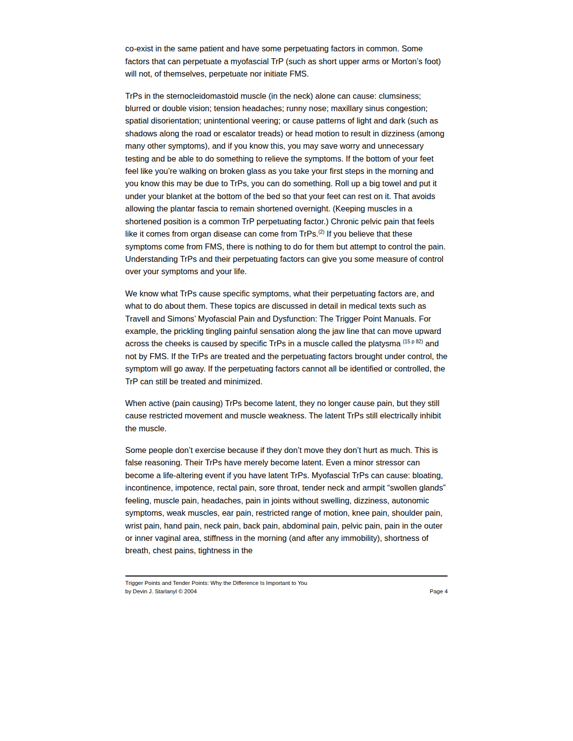co-exist in the same patient and have some perpetuating factors in common. Some factors that can perpetuate a myofascial TrP (such as short upper arms or Morton’s foot) will not, of themselves, perpetuate nor initiate FMS.
TrPs in the sternocleidomastoid muscle (in the neck) alone can cause: clumsiness; blurred or double vision; tension headaches; runny nose; maxillary sinus congestion; spatial disorientation; unintentional veering; or cause patterns of light and dark (such as shadows along the road or escalator treads) or head motion to result in dizziness (among many other symptoms), and if you know this, you may save worry and unnecessary testing and be able to do something to relieve the symptoms. If the bottom of your feet feel like you’re walking on broken glass as you take your first steps in the morning and you know this may be due to TrPs, you can do something. Roll up a big towel and put it under your blanket at the bottom of the bed so that your feet can rest on it. That avoids allowing the plantar fascia to remain shortened overnight. (Keeping muscles in a shortened position is a common TrP perpetuating factor.) Chronic pelvic pain that feels like it comes from organ disease can come from TrPs.(2) If you believe that these symptoms come from FMS, there is nothing to do for them but attempt to control the pain. Understanding TrPs and their perpetuating factors can give you some measure of control over your symptoms and your life.
We know what TrPs cause specific symptoms, what their perpetuating factors are, and what to do about them. These topics are discussed in detail in medical texts such as Travell and Simons’ Myofascial Pain and Dysfunction: The Trigger Point Manuals. For example, the prickling tingling painful sensation along the jaw line that can move upward across the cheeks is caused by specific TrPs in a muscle called the platysma (15 p 82) and not by FMS. If the TrPs are treated and the perpetuating factors brought under control, the symptom will go away. If the perpetuating factors cannot all be identified or controlled, the TrP can still be treated and minimized.
When active (pain causing) TrPs become latent, they no longer cause pain, but they still cause restricted movement and muscle weakness. The latent TrPs still electrically inhibit the muscle.
Some people don’t exercise because if they don’t move they don’t hurt as much. This is false reasoning. Their TrPs have merely become latent. Even a minor stressor can become a life-altering event if you have latent TrPs. Myofascial TrPs can cause: bloating, incontinence, impotence, rectal pain, sore throat, tender neck and armpit “swollen glands” feeling, muscle pain, headaches, pain in joints without swelling, dizziness, autonomic symptoms, weak muscles, ear pain, restricted range of motion, knee pain, shoulder pain, wrist pain, hand pain, neck pain, back pain, abdominal pain, pelvic pain, pain in the outer or inner vaginal area, stiffness in the morning (and after any immobility), shortness of breath, chest pains, tightness in the
Trigger Points and Tender Points: Why the Difference Is Important to You
by Devin J. Starlanyl © 2004
Page 4